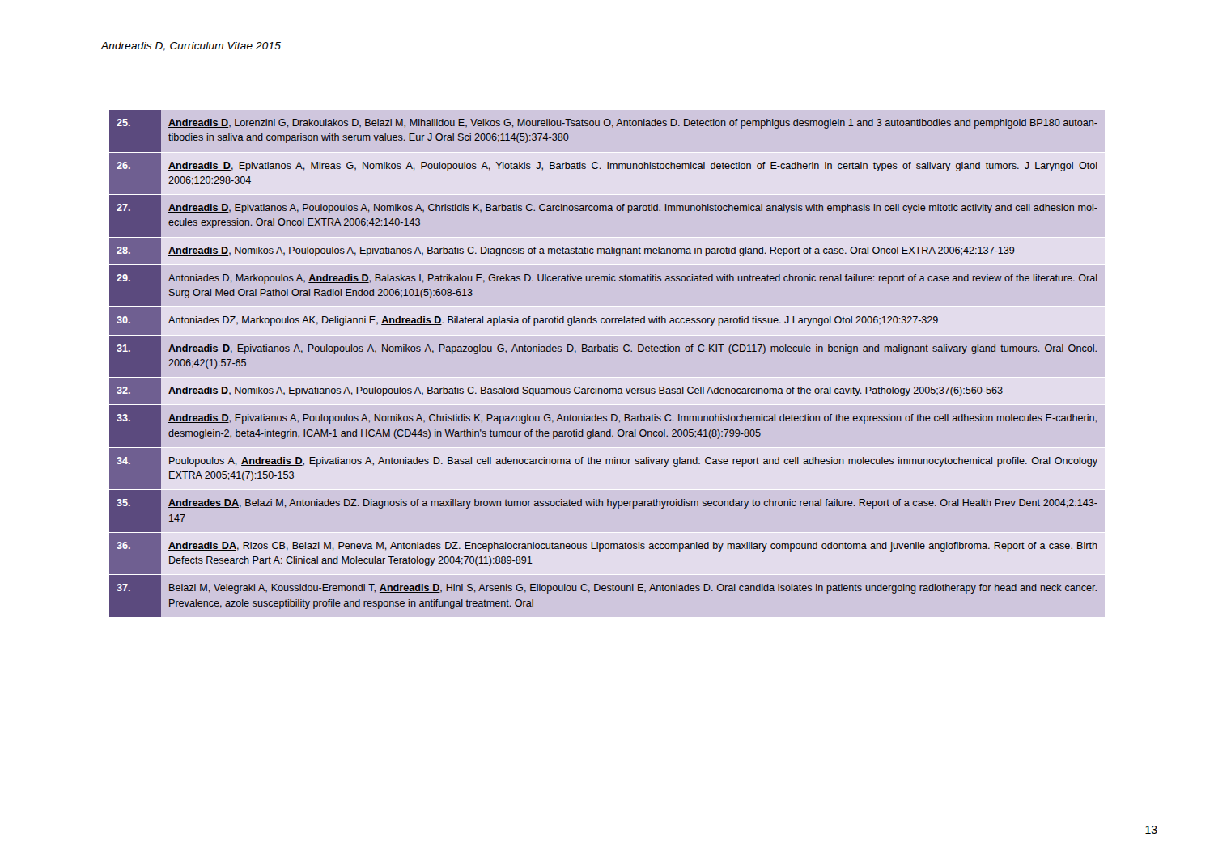Andreadis D, Curriculum Vitae 2015
| 25. | Andreadis D , Lorenzini G, Drakoulakos D, Belazi M, Mihailidou E, Velkos G, Mourellou-Tsatsou O, Antoniades D. Detection of pemphigus desmoglein 1 and 3 autoantibodies and pemphigoid BP180 autoantibodies in saliva and comparison with serum values. Eur J Oral Sci 2006;114(5):374-380 |
| 26. | Andreadis D , Epivatianos A, Mireas G, Nomikos A, Poulopoulos A, Yiotakis J, Barbatis C. Immunohistochemical detection of E-cadherin in certain types of salivary gland tumors. J Laryngol Otol 2006;120:298-304 |
| 27. | Andreadis D , Epivatianos A, Poulopoulos A, Nomikos A, Christidis K, Barbatis C. Carcinosarcoma of parotid. Immunohistochemical analysis with emphasis in cell cycle mitotic activity and cell adhesion molecules expression. Oral Oncol EXTRA 2006;42:140-143 |
| 28. | Andreadis D , Nomikos A, Poulopoulos A, Epivatianos A, Barbatis C. Diagnosis of a metastatic malignant melanoma in parotid gland. Report of a case. Oral Oncol EXTRA 2006;42:137-139 |
| 29. | Antoniades D, Markopoulos A, Andreadis D , Balaskas I, Patrikalou E, Grekas D. Ulcerative uremic stomatitis associated with untreated chronic renal failure: report of a case and review of the literature. Oral Surg Oral Med Oral Pathol Oral Radiol Endod 2006;101(5):608-613 |
| 30. | Antoniades DZ, Markopoulos AK, Deligianni E, Andreadis D . Bilateral aplasia of parotid glands correlated with accessory parotid tissue. J Laryngol Otol 2006;120:327-329 |
| 31. | Andreadis D , Epivatianos A, Poulopoulos A, Nomikos A, Papazoglou G, Antoniades D, Barbatis C. Detection of C-KIT (CD117) molecule in benign and malignant salivary gland tumours. Oral Oncol. 2006;42(1):57-65 |
| 32. | Andreadis D , Nomikos A, Epivatianos A, Poulopoulos A, Barbatis C. Basaloid Squamous Carcinoma versus Basal Cell Adenocarcinoma of the oral cavity. Pathology 2005;37(6):560-563 |
| 33. | Andreadis D , Epivatianos A, Poulopoulos A, Nomikos A, Christidis K, Papazoglou G, Antoniades D, Barbatis C. Immunohistochemical detection of the expression of the cell adhesion molecules E-cadherin, desmoglein-2, beta4-integrin, ICAM-1 and HCAM (CD44s) in Warthin's tumour of the parotid gland. Oral Oncol. 2005;41(8):799-805 |
| 34. | Poulopoulos A, Andreadis D , Epivatianos A, Antoniades D. Basal cell adenocarcinoma of the minor salivary gland: Case report and cell adhesion molecules immunocytochemical profile. Oral Oncology EXTRA 2005;41(7):150-153 |
| 35. | Andreades DA , Belazi M, Antoniades DZ. Diagnosis of a maxillary brown tumor associated with hyperparathyroidism secondary to chronic renal failure. Report of a case. Oral Health Prev Dent 2004;2:143-147 |
| 36. | Andreadis DA , Rizos CB, Belazi M, Peneva M, Antoniades DZ. Encephalocraniocutaneous Lipomatosis accompanied by maxillary compound odontoma and juvenile angiofibroma. Report of a case. Birth Defects Research Part A: Clinical and Molecular Teratology 2004;70(11):889-891 |
| 37. | Belazi M, Velegraki A, Koussidou-Eremondi T, Andreadis D , Hini S, Arsenis G, Eliopoulou C, Destouni E, Antoniades D. Oral candida isolates in patients undergoing radiotherapy for head and neck cancer. Prevalence, azole susceptibility profile and response in antifungal treatment. Oral |
13